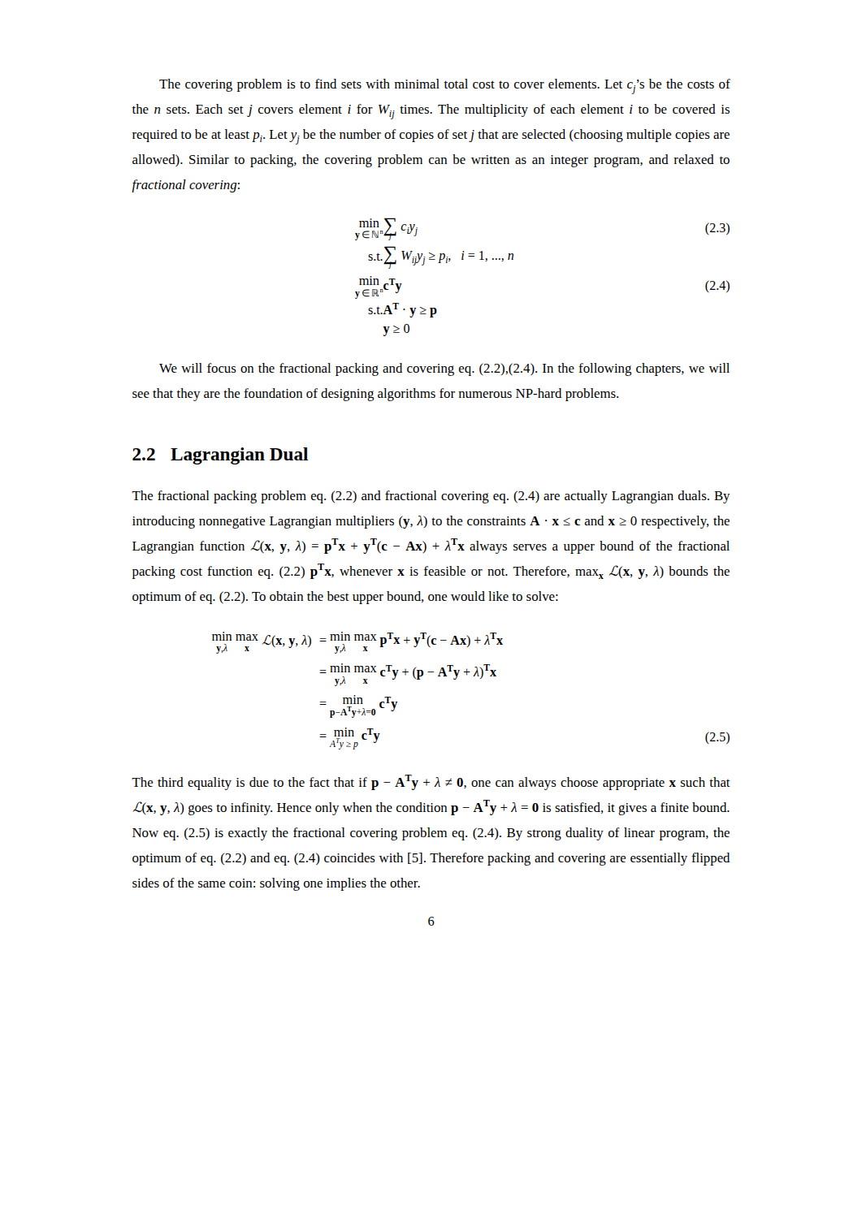The covering problem is to find sets with minimal total cost to cover elements. Let cj’s be the costs of the n sets. Each set j covers element i for Wij times. The multiplicity of each element i to be covered is required to be at least pi. Let yj be the number of copies of set j that are selected (choosing multiple copies are allowed). Similar to packing, the covering problem can be written as an integer program, and relaxed to fractional covering:
| min y ∈ ℕ n | ∑ j c i y j | (2.3) |
| s.t. | ∑ j W ij y j ≥ p i , i = 1, ..., n | |
| min y ∈ ℝ n | c T y | (2.4) |
| s.t. | A T · y ≥ p | |
| | y ≥ 0 | |
We will focus on the fractional packing and covering eq. (2.2),(2.4). In the following chapters, we will see that they are the foundation of designing algorithms for numerous NP-hard problems.
2.2 Lagrangian Dual
The fractional packing problem eq. (2.2) and fractional covering eq. (2.4) are actually Lagrangian duals. By introducing nonnegative Lagrangian multipliers (y, λ) to the constraints A · x ≤ c and x ≥ 0 respectively, the Lagrangian function ℒ(x, y, λ) = pTx + yT(c − Ax) + λTx always serves a upper bound of the fractional packing cost function eq. (2.2) pTx, whenever x is feasible or not. Therefore, maxx ℒ(x, y, λ) bounds the optimum of eq. (2.2). To obtain the best upper bound, one would like to solve:
| min y , λ max x ℒ ( x , y , λ ) | = min y , λ max x p T x + y T ( c − Ax ) + λ T x | |
| | = min y , λ max x c T y + ( p − A T y + λ ) T x | |
| | = min p − A T y + λ = 0 c T y | |
| | = min A T y ≥ p c T y | (2.5) |
The third equality is due to the fact that if p − ATy + λ ≠ 0, one can always choose appropriate x such that ℒ(x, y, λ) goes to infinity. Hence only when the condition p − ATy + λ = 0 is satisfied, it gives a finite bound. Now eq. (2.5) is exactly the fractional covering problem eq. (2.4). By strong duality of linear program, the optimum of eq. (2.2) and eq. (2.4) coincides with [5]. Therefore packing and covering are essentially flipped sides of the same coin: solving one implies the other.
6